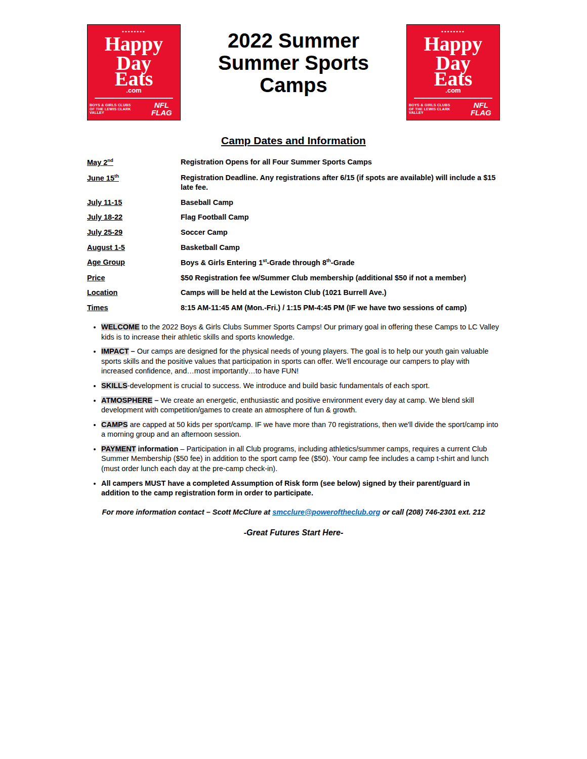••••••••
Happy Day
Eats
.com
BOYS & GIRLS CLUBS
OF THE LEWIS CLARK VALLEY
NFL FLAG
2022 Summer
Summer Sports Camps
••••••••
Happy Day
Eats
.com
BOYS & GIRLS CLUBS
OF THE LEWIS CLARK VALLEY
NFL FLAG
Camp Dates and Information
| May 2 nd | Registration Opens for all Four Summer Sports Camps |
| June 15 th | Registration Deadline. Any registrations after 6/15 (if spots are available) will include a $15 late fee. |
| July 11-15 | Baseball Camp |
| July 18-22 | Flag Football Camp |
| July 25-29 | Soccer Camp |
| August 1-5 | Basketball Camp |
| Age Group | Boys & Girls Entering 1 st -Grade through 8 th -Grade |
| Price | $50 Registration fee w/Summer Club membership (additional $50 if not a member) |
| Location | Camps will be held at the Lewiston Club (1021 Burrell Ave.) |
| Times | 8:15 AM-11:45 AM (Mon.-Fri.) / 1:15 PM-4:45 PM (IF we have two sessions of camp) |
WELCOME to the 2022 Boys & Girls Clubs Summer Sports Camps! Our primary goal in offering these Camps to LC Valley kids is to increase their athletic skills and sports knowledge.
IMPACT – Our camps are designed for the physical needs of young players. The goal is to help our youth gain valuable sports skills and the positive values that participation in sports can offer. We'll encourage our campers to play with increased confidence, and…most importantly…to have FUN!
SKILLS-development is crucial to success. We introduce and build basic fundamentals of each sport.
ATMOSPHERE – We create an energetic, enthusiastic and positive environment every day at camp. We blend skill development with competition/games to create an atmosphere of fun & growth.
CAMPS are capped at 50 kids per sport/camp. IF we have more than 70 registrations, then we'll divide the sport/camp into a morning group and an afternoon session.
PAYMENT information – Participation in all Club programs, including athletics/summer camps, requires a current Club Summer Membership ($50 fee) in addition to the sport camp fee ($50). Your camp fee includes a camp t-shirt and lunch (must order lunch each day at the pre-camp check-in).
All campers MUST have a completed Assumption of Risk form (see below) signed by their parent/guard in addition to the camp registration form in order to participate.
For more information contact – Scott McClure at smcclure@poweroftheclub.org or call (208) 746-2301 ext. 212
-Great Futures Start Here-